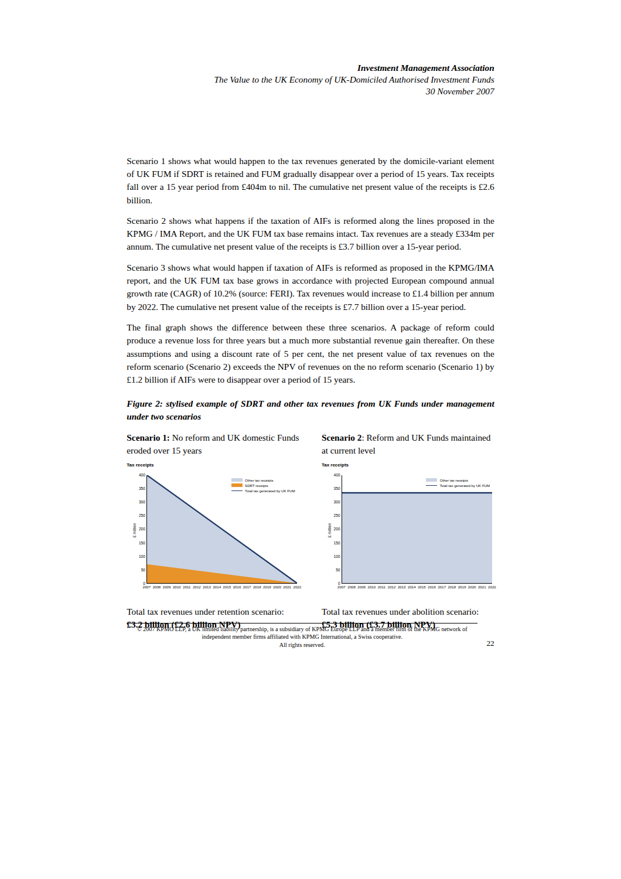Investment Management Association
The Value to the UK Economy of UK-Domiciled Authorised Investment Funds
30 November 2007
Scenario 1 shows what would happen to the tax revenues generated by the domicile-variant element of UK FUM if SDRT is retained and FUM gradually disappear over a period of 15 years. Tax receipts fall over a 15 year period from £404m to nil. The cumulative net present value of the receipts is £2.6 billion.
Scenario 2 shows what happens if the taxation of AIFs is reformed along the lines proposed in the KPMG / IMA Report, and the UK FUM tax base remains intact. Tax revenues are a steady £334m per annum. The cumulative net present value of the receipts is £3.7 billion over a 15-year period.
Scenario 3 shows what would happen if taxation of AIFs is reformed as proposed in the KPMG/IMA report, and the UK FUM tax base grows in accordance with projected European compound annual growth rate (CAGR) of 10.2% (source: FERI). Tax revenues would increase to £1.4 billion per annum by 2022. The cumulative net present value of the receipts is £7.7 billion over a 15-year period.
The final graph shows the difference between these three scenarios. A package of reform could produce a revenue loss for three years but a much more substantial revenue gain thereafter. On these assumptions and using a discount rate of 5 per cent, the net present value of tax revenues on the reform scenario (Scenario 2) exceeds the NPV of revenues on the no reform scenario (Scenario 1) by £1.2 billion if AIFs were to disappear over a period of 15 years.
Figure 2: stylised example of SDRT and other tax revenues from UK Funds under management under two scenarios
Scenario 1: No reform and UK domestic Funds eroded over 15 years
Tax receipts
£ million
400 350 300 250 200 150 100 50 0
Other tax receipts
SDRT receipts
Total tax generated by UK FUM
2007 2008 2009 2010 2011 2012 2013 2014 2015 2016 2017 2018 2019 2020 2021 2022
Scenario 2: Reform and UK Funds maintained at current level
Tax receipts
£ million
400 350 300 250 200 150 100 50 0
Other tax receipts
Total tax generated by UK FUM
2007 2008 2009 2010 2011 2012 2013 2014 2015 2016 2017 2018 2019 2020 2021 2022
Total tax revenues under retention scenario: £3.2 billion (£2.6 billion NPV)
Total tax revenues under abolition scenario: £5.3 billion (£3.7 billion NPV)
© 2007 KPMG LLP, a UK limited liability partnership, is a subsidiary of KPMG Europe LLP and a member firm of the KPMG network of independent member firms affiliated with KPMG International, a Swiss cooperative.
All rights reserved.
22